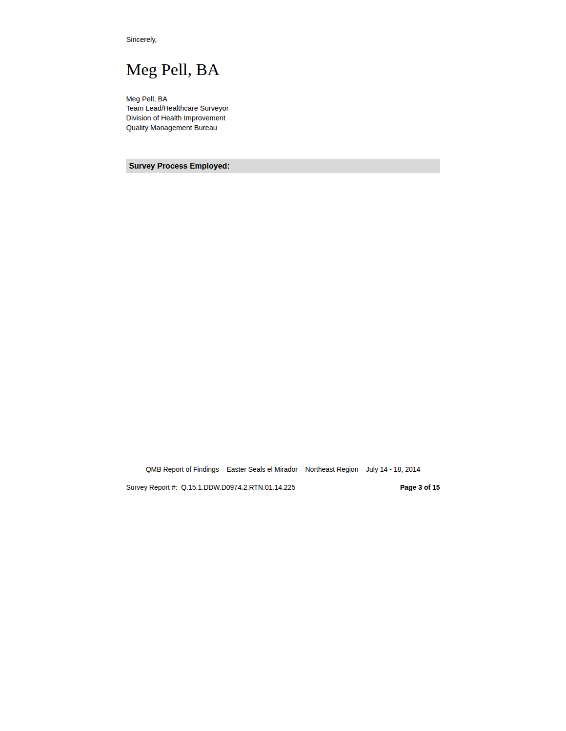Sincerely,
Meg Pell, BA
Meg Pell, BA
Team Lead/Healthcare Surveyor
Division of Health Improvement
Quality Management Bureau
Survey Process Employed:
QMB Report of Findings – Easter Seals el Mirador – Northeast Region – July 14 - 18, 2014
Survey Report #: Q.15.1.DDW.D0974.2.RTN.01.14.225
Page 3 of 15